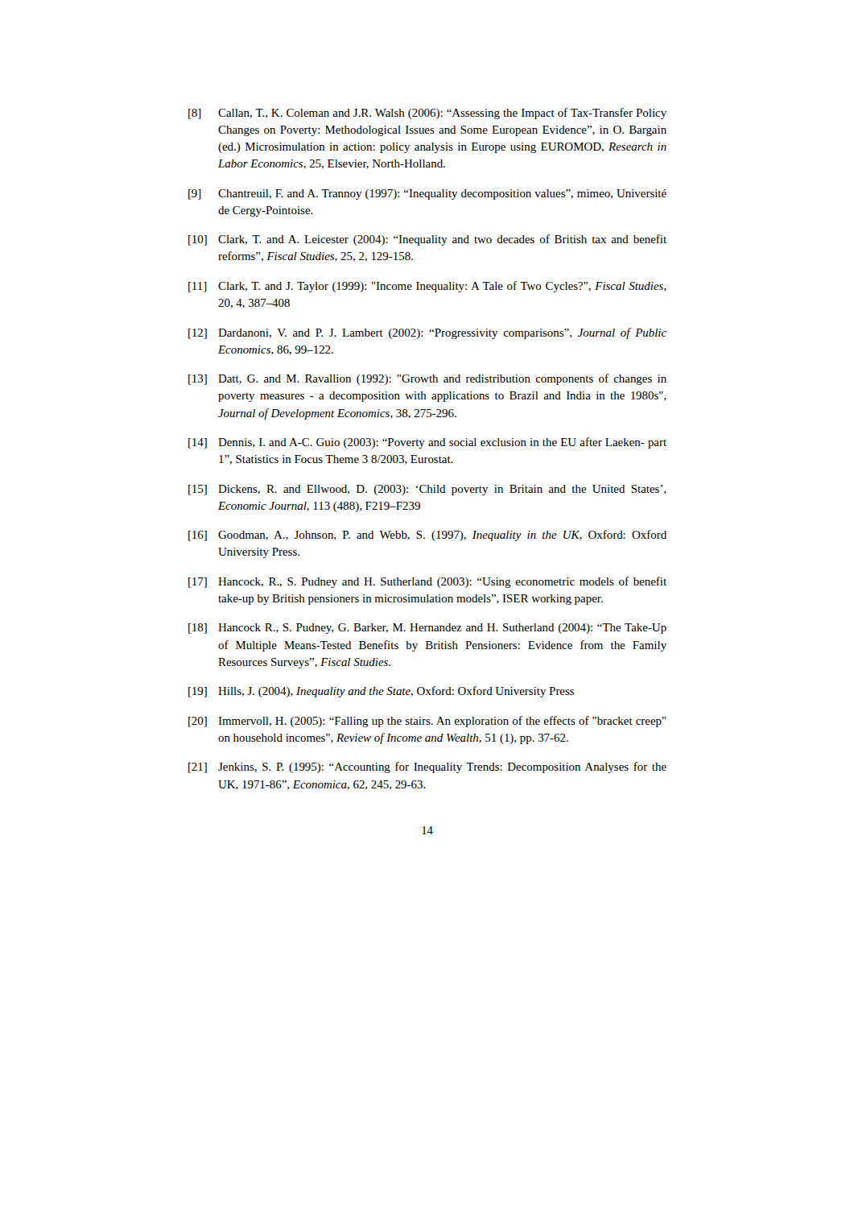[8] Callan, T., K. Coleman and J.R. Walsh (2006): “Assessing the Impact of Tax-Transfer Policy Changes on Poverty: Methodological Issues and Some European Evidence”, in O. Bargain (ed.) Microsimulation in action: policy analysis in Europe using EUROMOD, Research in Labor Economics, 25, Elsevier, North-Holland.
[9] Chantreuil, F. and A. Trannoy (1997): “Inequality decomposition values”, mimeo, Université de Cergy-Pointoise.
[10] Clark, T. and A. Leicester (2004): “Inequality and two decades of British tax and benefit reforms”, Fiscal Studies, 25, 2, 129-158.
[11] Clark, T. and J. Taylor (1999): "Income Inequality: A Tale of Two Cycles?", Fiscal Studies, 20, 4, 387–408
[12] Dardanoni, V. and P. J. Lambert (2002): “Progressivity comparisons”, Journal of Public Economics, 86, 99–122.
[13] Datt, G. and M. Ravallion (1992): "Growth and redistribution components of changes in poverty measures - a decomposition with applications to Brazil and India in the 1980s", Journal of Development Economics, 38, 275-296.
[14] Dennis, I. and A-C. Guio (2003): “Poverty and social exclusion in the EU after Laeken- part 1”, Statistics in Focus Theme 3 8/2003, Eurostat.
[15] Dickens, R. and Ellwood, D. (2003): ‘Child poverty in Britain and the United States’, Economic Journal, 113 (488), F219–F239
[16] Goodman, A., Johnson, P. and Webb, S. (1997), Inequality in the UK, Oxford: Oxford University Press.
[17] Hancock, R., S. Pudney and H. Sutherland (2003): “Using econometric models of benefit take-up by British pensioners in microsimulation models”, ISER working paper.
[18] Hancock R., S. Pudney, G. Barker, M. Hernandez and H. Sutherland (2004): “The Take-Up of Multiple Means-Tested Benefits by British Pensioners: Evidence from the Family Resources Surveys”, Fiscal Studies.
[19] Hills, J. (2004), Inequality and the State, Oxford: Oxford University Press
[20] Immervoll, H. (2005): “Falling up the stairs. An exploration of the effects of "bracket creep" on household incomes", Review of Income and Wealth, 51 (1), pp. 37-62.
[21] Jenkins, S. P. (1995): “Accounting for Inequality Trends: Decomposition Analyses for the UK, 1971-86”, Economica, 62, 245, 29-63.
14